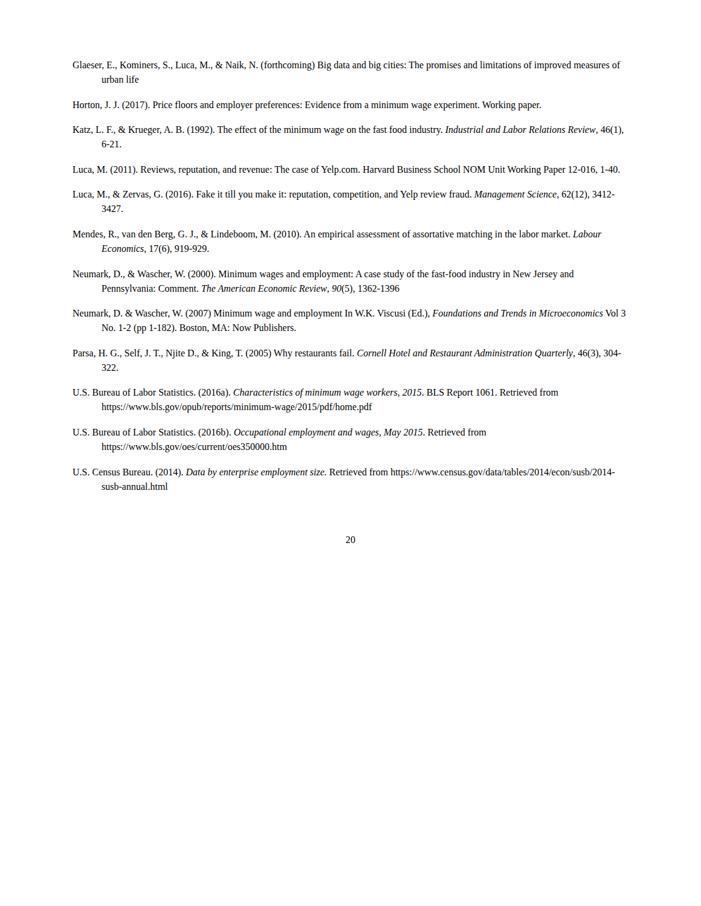Glaeser, E., Kominers, S., Luca, M., & Naik, N. (forthcoming) Big data and big cities: The promises and limitations of improved measures of urban life
Horton, J. J. (2017). Price floors and employer preferences: Evidence from a minimum wage experiment. Working paper.
Katz, L. F., & Krueger, A. B. (1992). The effect of the minimum wage on the fast food industry. Industrial and Labor Relations Review, 46(1), 6-21.
Luca, M. (2011). Reviews, reputation, and revenue: The case of Yelp.com. Harvard Business School NOM Unit Working Paper 12-016, 1-40.
Luca, M., & Zervas, G. (2016). Fake it till you make it: reputation, competition, and Yelp review fraud. Management Science, 62(12), 3412-3427.
Mendes, R., van den Berg, G. J., & Lindeboom, M. (2010). An empirical assessment of assortative matching in the labor market. Labour Economics, 17(6), 919-929.
Neumark, D., & Wascher, W. (2000). Minimum wages and employment: A case study of the fast-food industry in New Jersey and Pennsylvania: Comment. The American Economic Review, 90(5), 1362-1396
Neumark, D. & Wascher, W. (2007) Minimum wage and employment In W.K. Viscusi (Ed.), Foundations and Trends in Microeconomics Vol 3 No. 1-2 (pp 1-182). Boston, MA: Now Publishers.
Parsa, H. G., Self, J. T., Njite D., & King, T. (2005) Why restaurants fail. Cornell Hotel and Restaurant Administration Quarterly, 46(3), 304-322.
U.S. Bureau of Labor Statistics. (2016a). Characteristics of minimum wage workers, 2015. BLS Report 1061. Retrieved from https://www.bls.gov/opub/reports/minimum-wage/2015/pdf/home.pdf
U.S. Bureau of Labor Statistics. (2016b). Occupational employment and wages, May 2015. Retrieved from https://www.bls.gov/oes/current/oes350000.htm
U.S. Census Bureau. (2014). Data by enterprise employment size. Retrieved from https://www.census.gov/data/tables/2014/econ/susb/2014-susb-annual.html
20